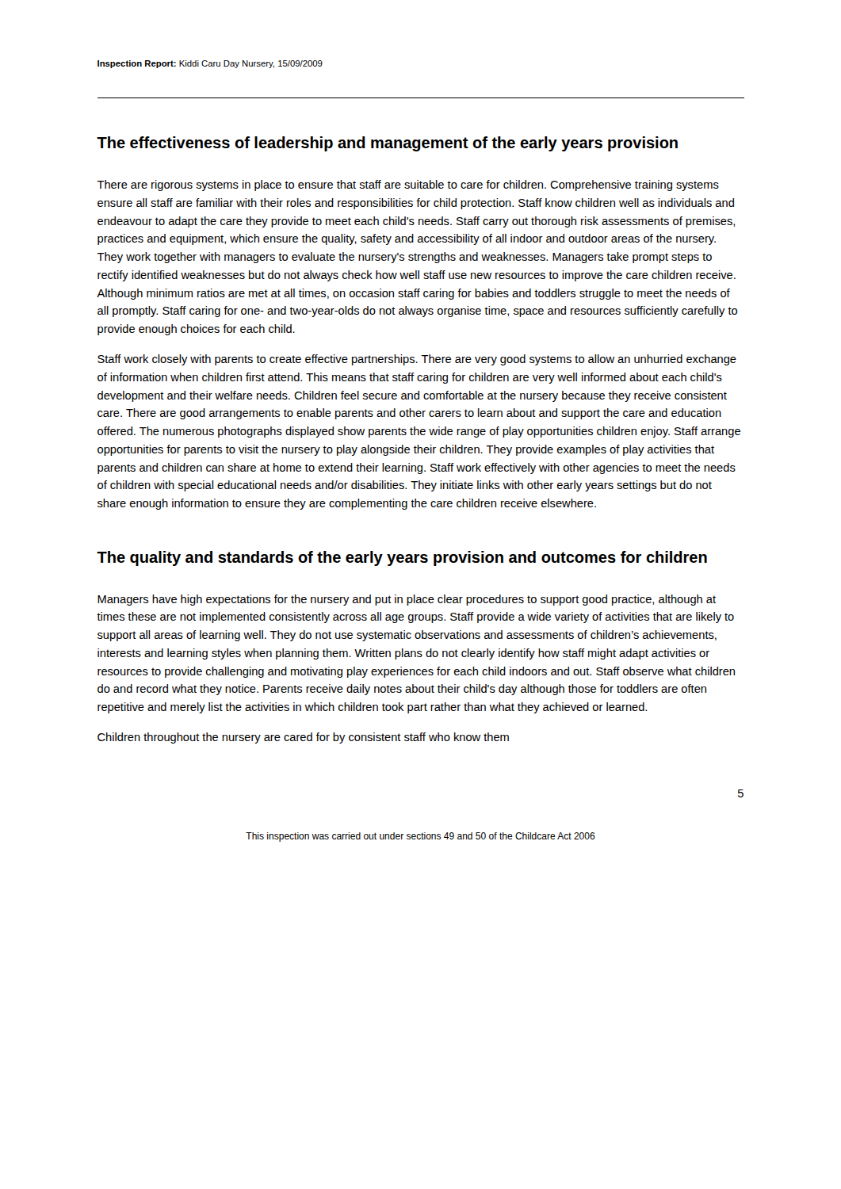Inspection Report: Kiddi Caru Day Nursery, 15/09/2009
The effectiveness of leadership and management of the early years provision
There are rigorous systems in place to ensure that staff are suitable to care for children. Comprehensive training systems ensure all staff are familiar with their roles and responsibilities for child protection. Staff know children well as individuals and endeavour to adapt the care they provide to meet each child's needs. Staff carry out thorough risk assessments of premises, practices and equipment, which ensure the quality, safety and accessibility of all indoor and outdoor areas of the nursery. They work together with managers to evaluate the nursery's strengths and weaknesses. Managers take prompt steps to rectify identified weaknesses but do not always check how well staff use new resources to improve the care children receive. Although minimum ratios are met at all times, on occasion staff caring for babies and toddlers struggle to meet the needs of all promptly. Staff caring for one- and two-year-olds do not always organise time, space and resources sufficiently carefully to provide enough choices for each child.
Staff work closely with parents to create effective partnerships. There are very good systems to allow an unhurried exchange of information when children first attend. This means that staff caring for children are very well informed about each child's development and their welfare needs. Children feel secure and comfortable at the nursery because they receive consistent care. There are good arrangements to enable parents and other carers to learn about and support the care and education offered. The numerous photographs displayed show parents the wide range of play opportunities children enjoy. Staff arrange opportunities for parents to visit the nursery to play alongside their children. They provide examples of play activities that parents and children can share at home to extend their learning. Staff work effectively with other agencies to meet the needs of children with special educational needs and/or disabilities. They initiate links with other early years settings but do not share enough information to ensure they are complementing the care children receive elsewhere.
The quality and standards of the early years provision and outcomes for children
Managers have high expectations for the nursery and put in place clear procedures to support good practice, although at times these are not implemented consistently across all age groups. Staff provide a wide variety of activities that are likely to support all areas of learning well. They do not use systematic observations and assessments of children’s achievements, interests and learning styles when planning them. Written plans do not clearly identify how staff might adapt activities or resources to provide challenging and motivating play experiences for each child indoors and out. Staff observe what children do and record what they notice. Parents receive daily notes about their child's day although those for toddlers are often repetitive and merely list the activities in which children took part rather than what they achieved or learned.
Children throughout the nursery are cared for by consistent staff who know them
5
This inspection was carried out under sections 49 and 50 of the Childcare Act 2006